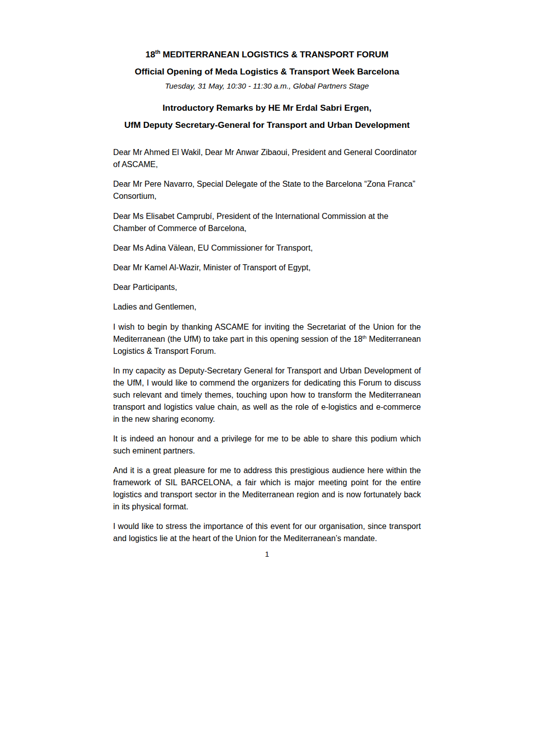18th MEDITERRANEAN LOGISTICS & TRANSPORT FORUM
Official Opening of Meda Logistics & Transport Week Barcelona
Tuesday, 31 May, 10:30 - 11:30 a.m., Global Partners Stage
Introductory Remarks by HE Mr Erdal Sabri Ergen,
UfM Deputy Secretary-General for Transport and Urban Development
Dear Mr Ahmed El Wakil, Dear Mr Anwar Zibaoui, President and General Coordinator of ASCAME,
Dear Mr Pere Navarro, Special Delegate of the State to the Barcelona “Zona Franca” Consortium,
Dear Ms Elisabet Camprubí, President of the International Commission at the Chamber of Commerce of Barcelona,
Dear Ms Adina Välean, EU Commissioner for Transport,
Dear Mr Kamel Al-Wazir, Minister of Transport of Egypt,
Dear Participants,
Ladies and Gentlemen,
I wish to begin by thanking ASCAME for inviting the Secretariat of the Union for the Mediterranean (the UfM) to take part in this opening session of the 18th Mediterranean Logistics & Transport Forum.
In my capacity as Deputy-Secretary General for Transport and Urban Development of the UfM, I would like to commend the organizers for dedicating this Forum to discuss such relevant and timely themes, touching upon how to transform the Mediterranean transport and logistics value chain, as well as the role of e-logistics and e-commerce in the new sharing economy.
It is indeed an honour and a privilege for me to be able to share this podium which such eminent partners.
And it is a great pleasure for me to address this prestigious audience here within the framework of SIL BARCELONA, a fair which is major meeting point for the entire logistics and transport sector in the Mediterranean region and is now fortunately back in its physical format.
I would like to stress the importance of this event for our organisation, since transport and logistics lie at the heart of the Union for the Mediterranean’s mandate.
1